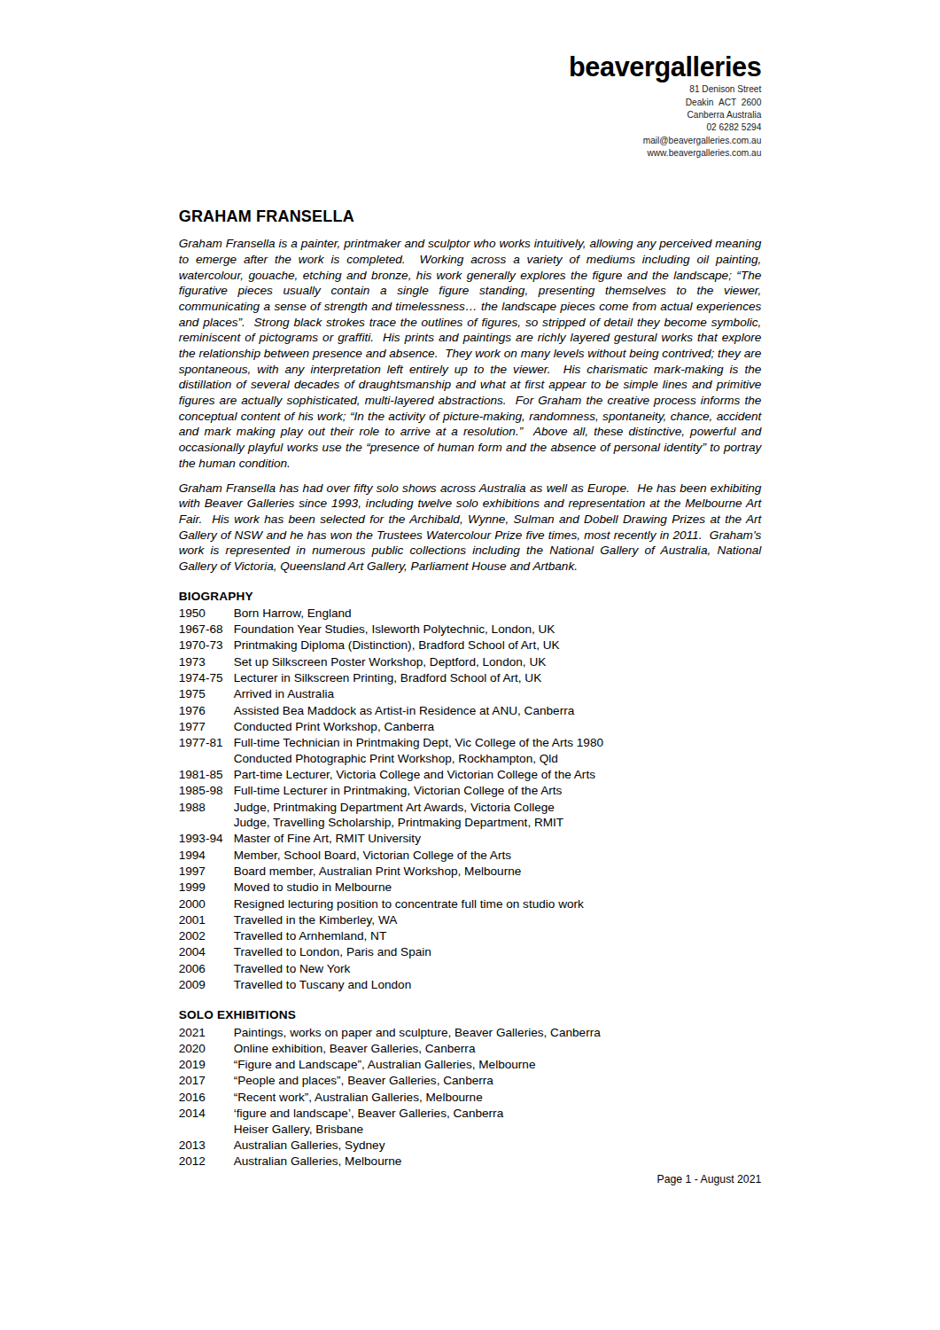beaver galleries
81 Denison Street
Deakin ACT 2600
Canberra Australia
02 6282 5294
mail@beavergalleries.com.au
www.beavergalleries.com.au
GRAHAM FRANSELLA
Graham Fransella is a painter, printmaker and sculptor who works intuitively, allowing any perceived meaning to emerge after the work is completed. Working across a variety of mediums including oil painting, watercolour, gouache, etching and bronze, his work generally explores the figure and the landscape; “The figurative pieces usually contain a single figure standing, presenting themselves to the viewer, communicating a sense of strength and timelessness… the landscape pieces come from actual experiences and places”. Strong black strokes trace the outlines of figures, so stripped of detail they become symbolic, reminiscent of pictograms or graffiti. His prints and paintings are richly layered gestural works that explore the relationship between presence and absence. They work on many levels without being contrived; they are spontaneous, with any interpretation left entirely up to the viewer. His charismatic mark-making is the distillation of several decades of draughtsmanship and what at first appear to be simple lines and primitive figures are actually sophisticated, multi-layered abstractions. For Graham the creative process informs the conceptual content of his work; “In the activity of picture-making, randomness, spontaneity, chance, accident and mark making play out their role to arrive at a resolution.” Above all, these distinctive, powerful and occasionally playful works use the “presence of human form and the absence of personal identity” to portray the human condition.
Graham Fransella has had over fifty solo shows across Australia as well as Europe. He has been exhibiting with Beaver Galleries since 1993, including twelve solo exhibitions and representation at the Melbourne Art Fair. His work has been selected for the Archibald, Wynne, Sulman and Dobell Drawing Prizes at the Art Gallery of NSW and he has won the Trustees Watercolour Prize five times, most recently in 2011. Graham's work is represented in numerous public collections including the National Gallery of Australia, National Gallery of Victoria, Queensland Art Gallery, Parliament House and Artbank.
BIOGRAPHY
| 1950 | Born Harrow, England |
| 1967-68 | Foundation Year Studies, Isleworth Polytechnic, London, UK |
| 1970-73 | Printmaking Diploma (Distinction), Bradford School of Art, UK |
| 1973 | Set up Silkscreen Poster Workshop, Deptford, London, UK |
| 1974-75 | Lecturer in Silkscreen Printing, Bradford School of Art, UK |
| 1975 | Arrived in Australia |
| 1976 | Assisted Bea Maddock as Artist-in Residence at ANU, Canberra |
| 1977 | Conducted Print Workshop, Canberra |
| 1977-81 | Full-time Technician in Printmaking Dept, Vic College of the Arts 1980 Conducted Photographic Print Workshop, Rockhampton, Qld |
| 1981-85 | Part-time Lecturer, Victoria College and Victorian College of the Arts |
| 1985-98 | Full-time Lecturer in Printmaking, Victorian College of the Arts |
| 1988 | Judge, Printmaking Department Art Awards, Victoria College Judge, Travelling Scholarship, Printmaking Department, RMIT |
| 1993-94 | Master of Fine Art, RMIT University |
| 1994 | Member, School Board, Victorian College of the Arts |
| 1997 | Board member, Australian Print Workshop, Melbourne |
| 1999 | Moved to studio in Melbourne |
| 2000 | Resigned lecturing position to concentrate full time on studio work |
| 2001 | Travelled in the Kimberley, WA |
| 2002 | Travelled to Arnhemland, NT |
| 2004 | Travelled to London, Paris and Spain |
| 2006 | Travelled to New York |
| 2009 | Travelled to Tuscany and London |
SOLO EXHIBITIONS
| 2021 | Paintings, works on paper and sculpture, Beaver Galleries, Canberra |
| 2020 | Online exhibition, Beaver Galleries, Canberra |
| 2019 | “Figure and Landscape”, Australian Galleries, Melbourne |
| 2017 | “People and places”, Beaver Galleries, Canberra |
| 2016 | “Recent work”, Australian Galleries, Melbourne |
| 2014 | ‘figure and landscape’, Beaver Galleries, Canberra Heiser Gallery, Brisbane |
| 2013 | Australian Galleries, Sydney |
| 2012 | Australian Galleries, Melbourne |
Page 1 - August 2021